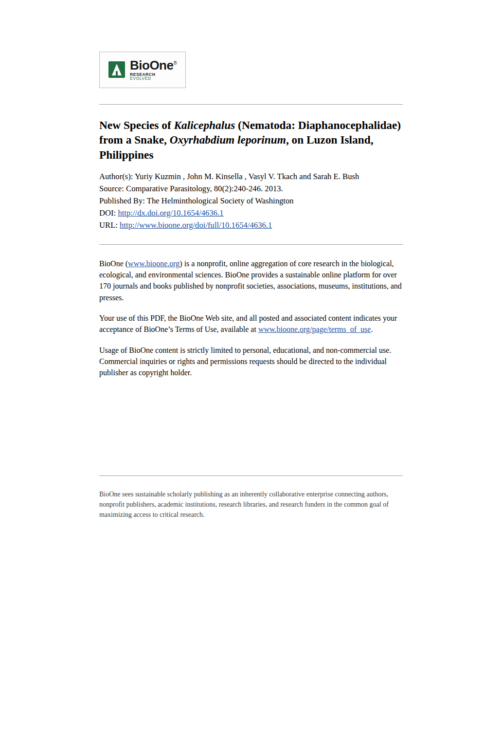BioOne®
RESEARCH
EVOLVED
New Species of Kalicephalus (Nematoda: Diaphanocephalidae) from a Snake, Oxyrhabdium leporinum, on Luzon Island, Philippines
Author(s): Yuriy Kuzmin , John M. Kinsella , Vasyl V. Tkach and Sarah E. Bush
Source: Comparative Parasitology, 80(2):240-246. 2013.
Published By: The Helminthological Society of Washington
DOI: http://dx.doi.org/10.1654/4636.1
URL: http://www.bioone.org/doi/full/10.1654/4636.1
BioOne (www.bioone.org) is a nonprofit, online aggregation of core research in the biological, ecological, and environmental sciences. BioOne provides a sustainable online platform for over 170 journals and books published by nonprofit societies, associations, museums, institutions, and presses.
Your use of this PDF, the BioOne Web site, and all posted and associated content indicates your acceptance of BioOne’s Terms of Use, available at www.bioone.org/page/terms_of_use.
Usage of BioOne content is strictly limited to personal, educational, and non-commercial use. Commercial inquiries or rights and permissions requests should be directed to the individual publisher as copyright holder.
BioOne sees sustainable scholarly publishing as an inherently collaborative enterprise connecting authors, nonprofit publishers, academic institutions, research libraries, and research funders in the common goal of maximizing access to critical research.